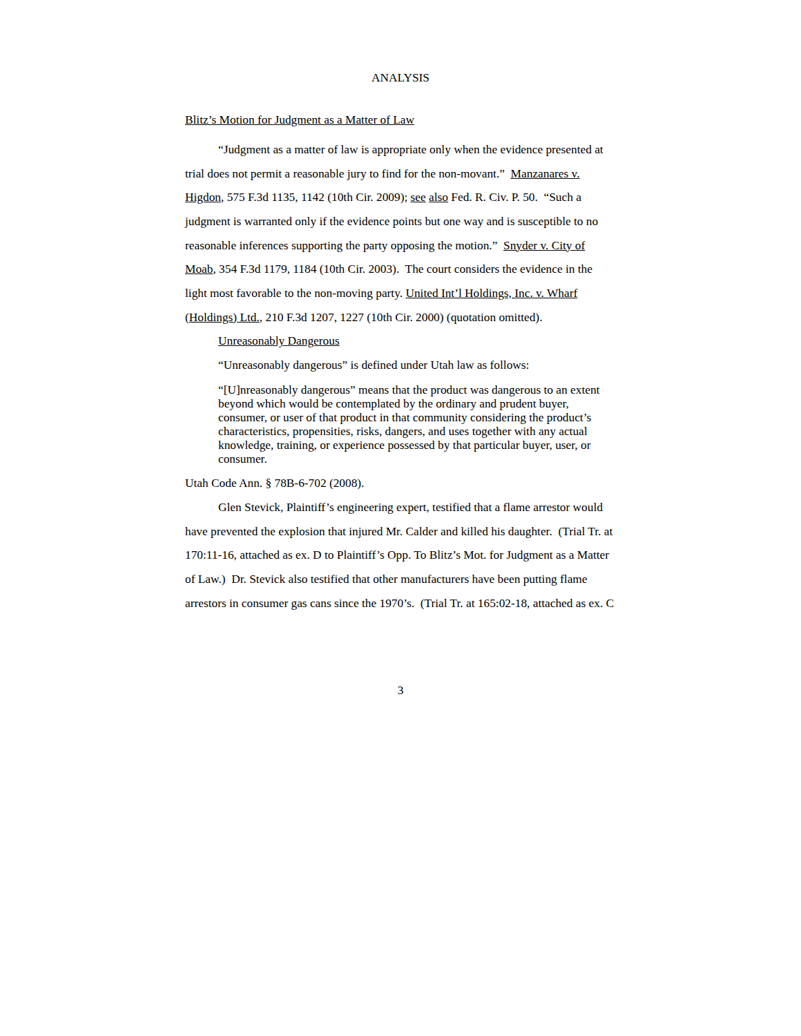ANALYSIS
Blitz’s Motion for Judgment as a Matter of Law
“Judgment as a matter of law is appropriate only when the evidence presented at trial does not permit a reasonable jury to find for the non-movant.” Manzanares v. Higdon, 575 F.3d 1135, 1142 (10th Cir. 2009); see also Fed. R. Civ. P. 50. “Such a judgment is warranted only if the evidence points but one way and is susceptible to no reasonable inferences supporting the party opposing the motion.” Snyder v. City of Moab, 354 F.3d 1179, 1184 (10th Cir. 2003). The court considers the evidence in the light most favorable to the non-moving party. United Int’l Holdings, Inc. v. Wharf (Holdings) Ltd., 210 F.3d 1207, 1227 (10th Cir. 2000) (quotation omitted).
Unreasonably Dangerous
“Unreasonably dangerous” is defined under Utah law as follows:
“[U]nreasonably dangerous” means that the product was dangerous to an extent beyond which would be contemplated by the ordinary and prudent buyer, consumer, or user of that product in that community considering the product’s characteristics, propensities, risks, dangers, and uses together with any actual knowledge, training, or experience possessed by that particular buyer, user, or consumer.
Utah Code Ann. § 78B-6-702 (2008).
Glen Stevick, Plaintiff’s engineering expert, testified that a flame arrestor would have prevented the explosion that injured Mr. Calder and killed his daughter. (Trial Tr. at 170:11-16, attached as ex. D to Plaintiff’s Opp. To Blitz’s Mot. for Judgment as a Matter of Law.) Dr. Stevick also testified that other manufacturers have been putting flame arrestors in consumer gas cans since the 1970’s. (Trial Tr. at 165:02-18, attached as ex. C
3